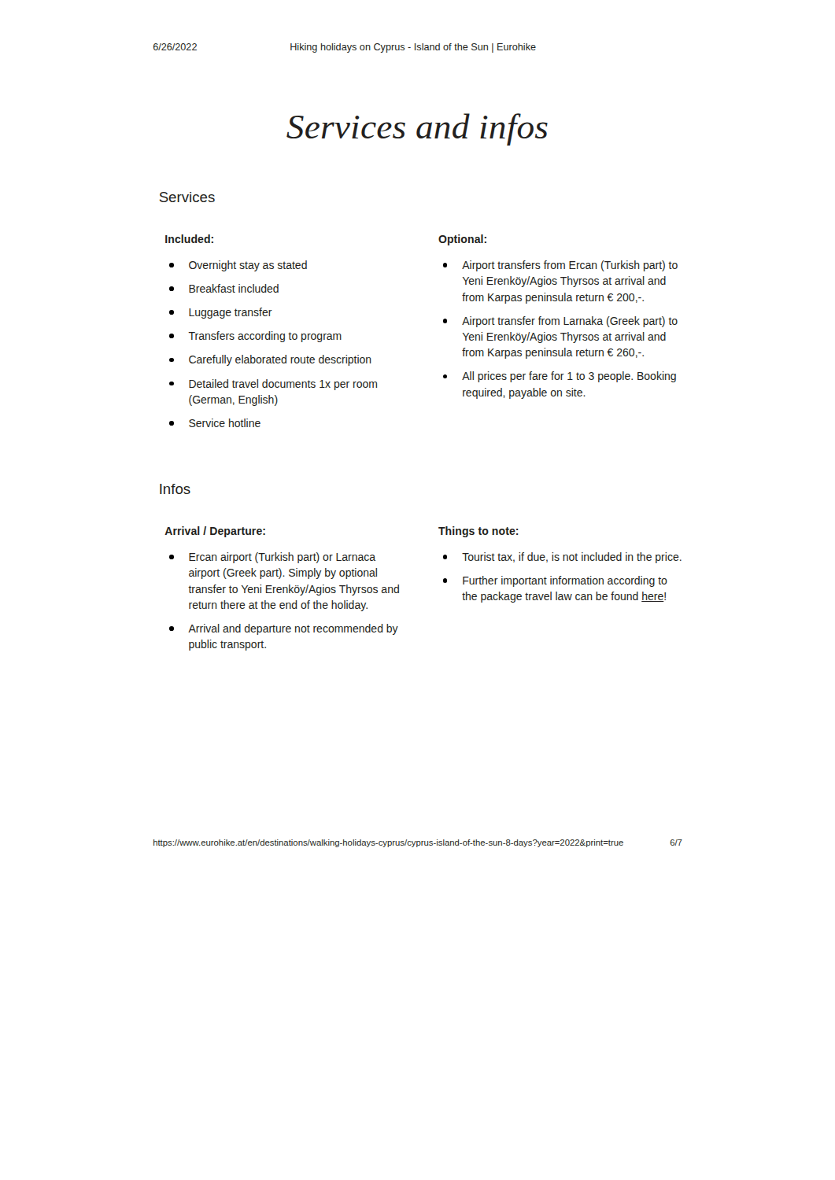6/26/2022 Hiking holidays on Cyprus - Island of the Sun | Eurohike
Services and infos
Services
Included:
Overnight stay as stated
Breakfast included
Luggage transfer
Transfers according to program
Carefully elaborated route description
Detailed travel documents 1x per room (German, English)
Service hotline
Optional:
Airport transfers from Ercan (Turkish part) to Yeni Erenköy/Agios Thyrsos at arrival and from Karpas peninsula return € 200,-.
Airport transfer from Larnaka (Greek part) to Yeni Erenköy/Agios Thyrsos at arrival and from Karpas peninsula return € 260,-.
All prices per fare for 1 to 3 people. Booking required, payable on site.
Infos
Arrival / Departure:
Ercan airport (Turkish part) or Larnaca airport (Greek part). Simply by optional transfer to Yeni Erenköy/Agios Thyrsos and return there at the end of the holiday.
Arrival and departure not recommended by public transport.
Things to note:
Tourist tax, if due, is not included in the price.
Further important information according to the package travel law can be found here!
https://www.eurohike.at/en/destinations/walking-holidays-cyprus/cyprus-island-of-the-sun-8-days?year=2022&print=true 6/7